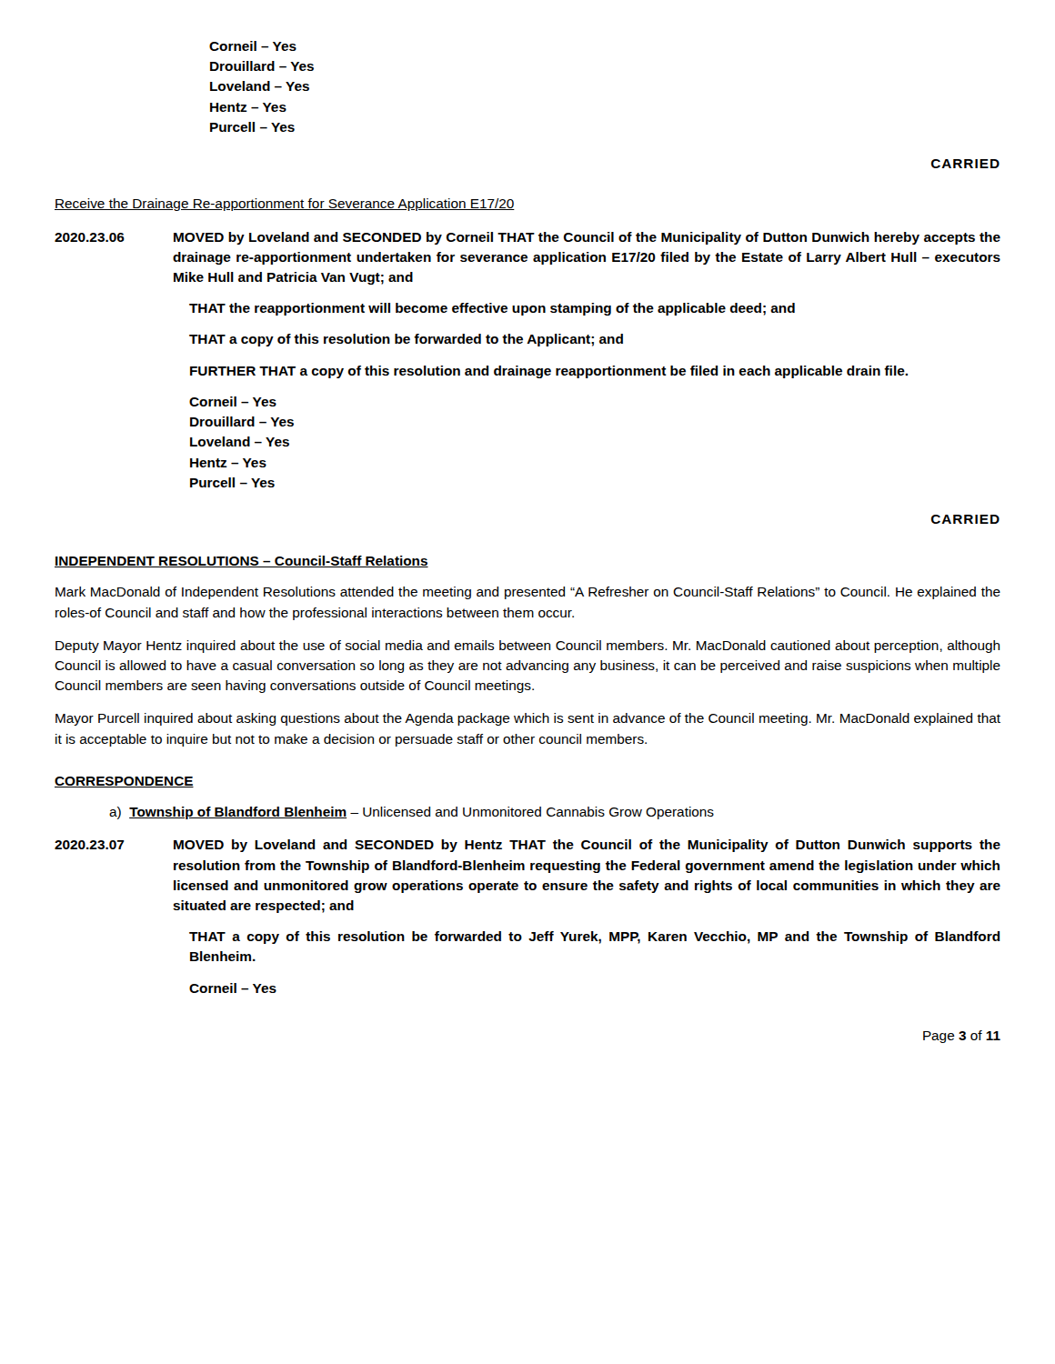Corneil – Yes
Drouillard – Yes
Loveland – Yes
Hentz – Yes
Purcell – Yes
CARRIED
Receive the Drainage Re-apportionment for Severance Application E17/20
2020.23.06
MOVED by Loveland and SECONDED by Corneil THAT the Council of the Municipality of Dutton Dunwich hereby accepts the drainage re-apportionment undertaken for severance application E17/20 filed by the Estate of Larry Albert Hull – executors Mike Hull and Patricia Van Vugt; and
THAT the reapportionment will become effective upon stamping of the applicable deed; and
THAT a copy of this resolution be forwarded to the Applicant; and
FURTHER THAT a copy of this resolution and drainage reapportionment be filed in each applicable drain file.
Corneil – Yes
Drouillard – Yes
Loveland – Yes
Hentz – Yes
Purcell – Yes
CARRIED
INDEPENDENT RESOLUTIONS – Council-Staff Relations
Mark MacDonald of Independent Resolutions attended the meeting and presented “A Refresher on Council-Staff Relations” to Council. He explained the roles-of Council and staff and how the professional interactions between them occur.
Deputy Mayor Hentz inquired about the use of social media and emails between Council members. Mr. MacDonald cautioned about perception, although Council is allowed to have a casual conversation so long as they are not advancing any business, it can be perceived and raise suspicions when multiple Council members are seen having conversations outside of Council meetings.
Mayor Purcell inquired about asking questions about the Agenda package which is sent in advance of the Council meeting. Mr. MacDonald explained that it is acceptable to inquire but not to make a decision or persuade staff or other council members.
CORRESPONDENCE
a) Township of Blandford Blenheim – Unlicensed and Unmonitored Cannabis Grow Operations
2020.23.07
MOVED by Loveland and SECONDED by Hentz THAT the Council of the Municipality of Dutton Dunwich supports the resolution from the Township of Blandford-Blenheim requesting the Federal government amend the legislation under which licensed and unmonitored grow operations operate to ensure the safety and rights of local communities in which they are situated are respected; and
THAT a copy of this resolution be forwarded to Jeff Yurek, MPP, Karen Vecchio, MP and the Township of Blandford Blenheim.
Corneil – Yes
Page 3 of 11